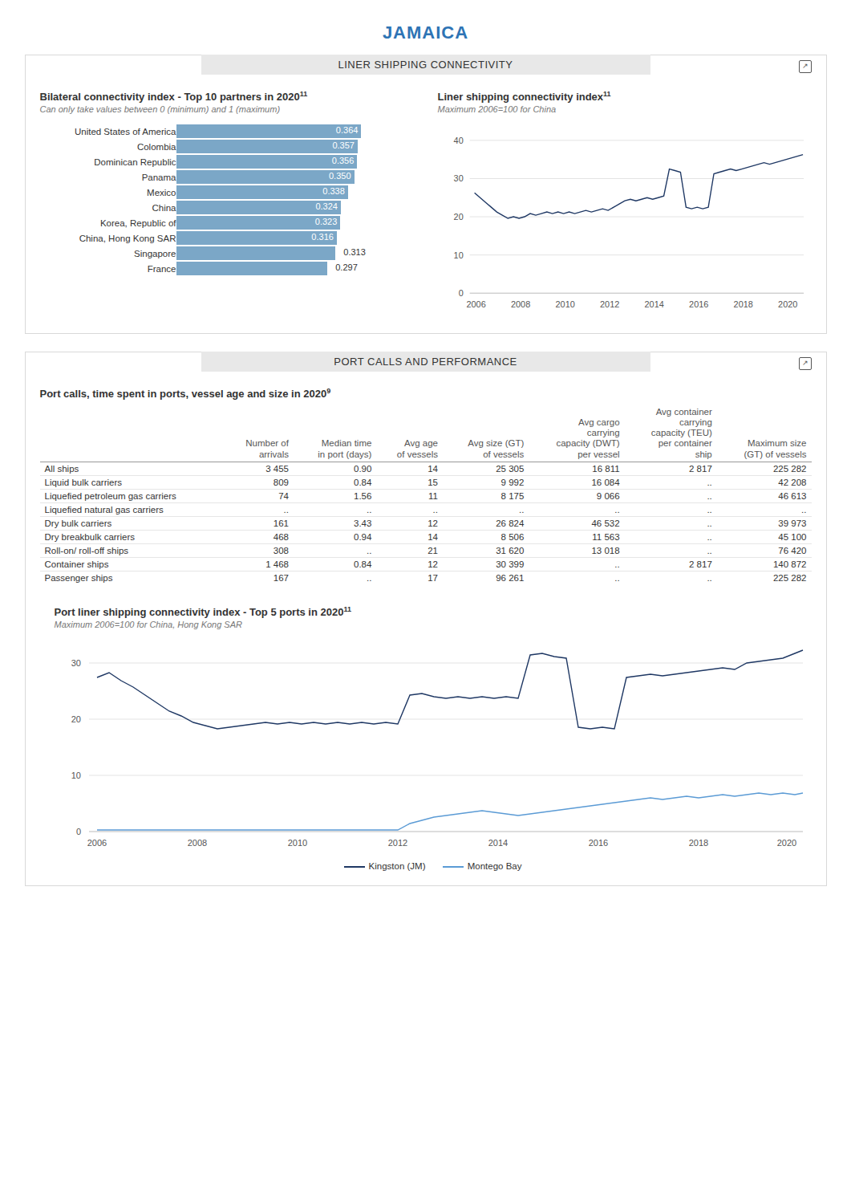JAMAICA
LINER SHIPPING CONNECTIVITY
↗
Bilateral connectivity index - Top 10 partners in 202011
Can only take values between 0 (minimum) and 1 (maximum)
| United States of America | 0.364 |
| Colombia | 0.357 |
| Dominican Republic | 0.356 |
| Panama | 0.350 |
| Mexico | 0.338 |
| China | 0.324 |
| Korea, Republic of | 0.323 |
| China, Hong Kong SAR | 0.316 |
| Singapore | 0.313 |
| France | 0.297 |
Liner shipping connectivity index11
Maximum 2006=100 for China
40 30 20 10 0 2006 2008 2010 2012 2014 2016 2018 2020
PORT CALLS AND PERFORMANCE
↗
Port calls, time spent in ports, vessel age and size in 20209
| | Number of arrivals | Median time in port (days) | Avg age of vessels | Avg size (GT) of vessels | Avg cargo carrying capacity (DWT) per vessel | Avg container carrying capacity (TEU) per container ship | Maximum size (GT) of vessels |
| --- | --- | --- | --- | --- | --- | --- | --- |
| All ships | 3 455 | 0.90 | 14 | 25 305 | 16 811 | 2 817 | 225 282 |
| Liquid bulk carriers | 809 | 0.84 | 15 | 9 992 | 16 084 | .. | 42 208 |
| Liquefied petroleum gas carriers | 74 | 1.56 | 11 | 8 175 | 9 066 | .. | 46 613 |
| Liquefied natural gas carriers | .. | .. | .. | .. | .. | .. | .. |
| Dry bulk carriers | 161 | 3.43 | 12 | 26 824 | 46 532 | .. | 39 973 |
| Dry breakbulk carriers | 468 | 0.94 | 14 | 8 506 | 11 563 | .. | 45 100 |
| Roll-on/ roll-off ships | 308 | .. | 21 | 31 620 | 13 018 | .. | 76 420 |
| Container ships | 1 468 | 0.84 | 12 | 30 399 | .. | 2 817 | 140 872 |
| Passenger ships | 167 | .. | 17 | 96 261 | .. | .. | 225 282 |
Port liner shipping connectivity index - Top 5 ports in 202011
Maximum 2006=100 for China, Hong Kong SAR
30 20 10 0 2006 2008 2010 2012 2014 2016 2018 2020
Kingston (JM) Montego Bay